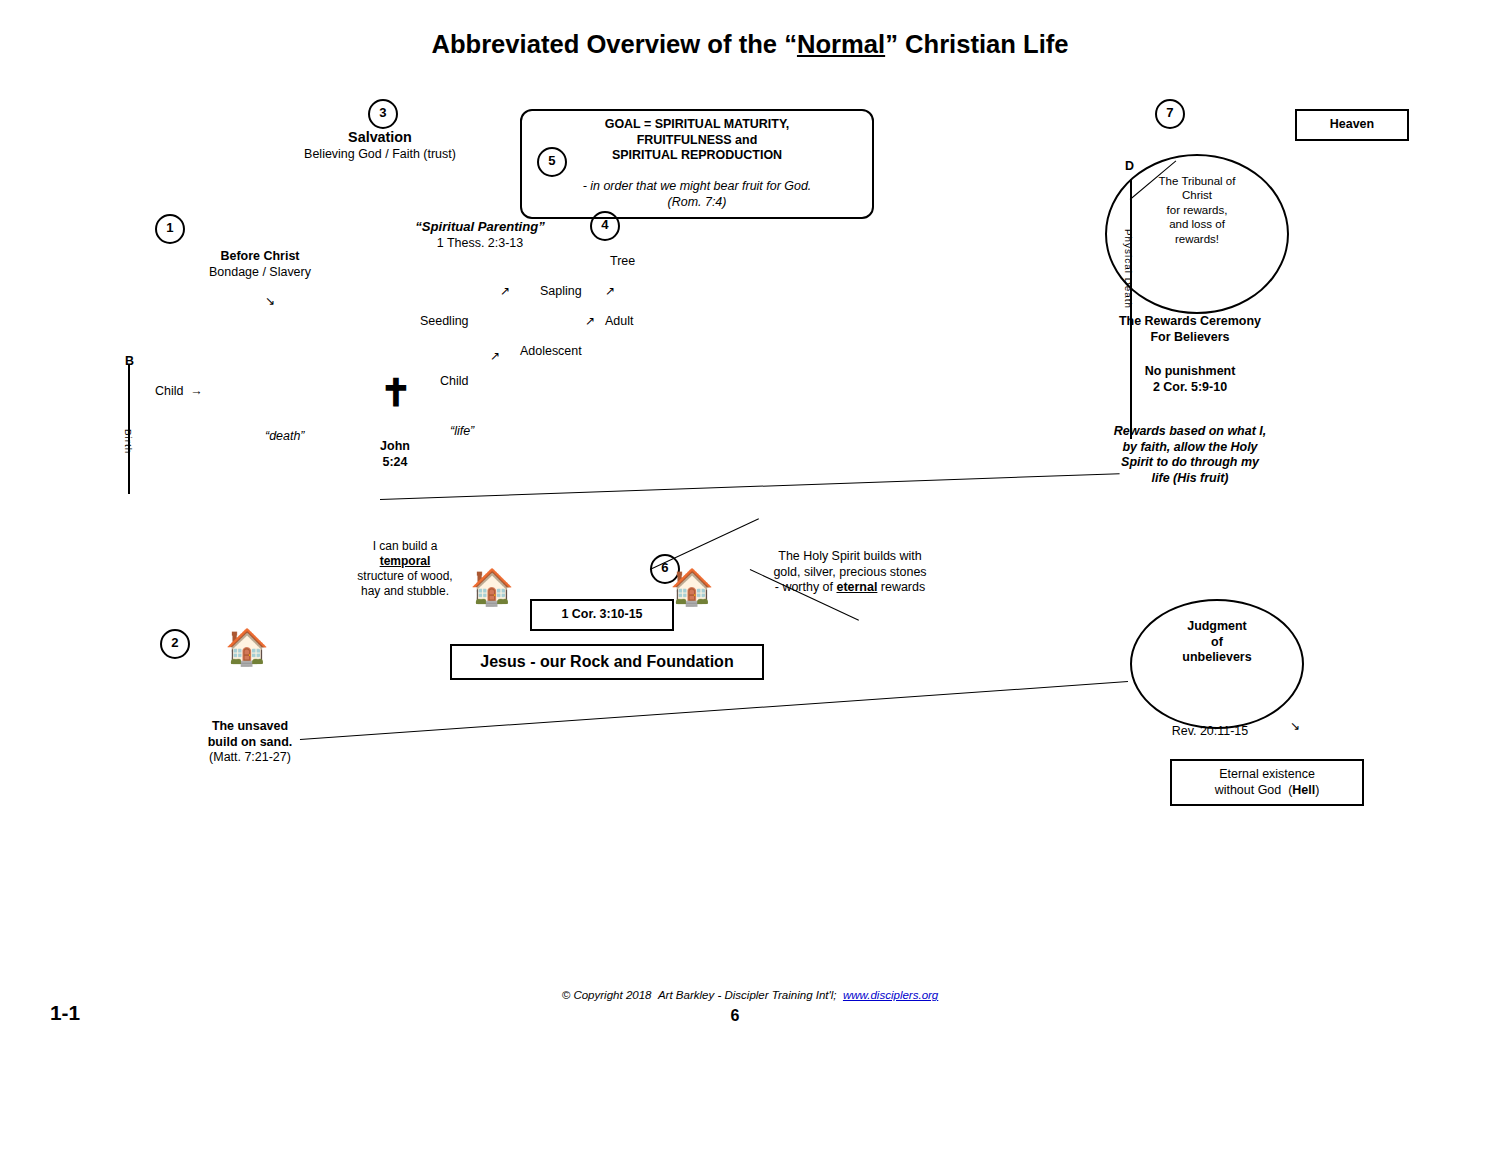Abbreviated Overview of the “Normal” Christian Life
GOAL = SPIRITUAL MATURITY,
FRUITFULNESS and
SPIRITUAL REPRODUCTION
- in order that we might bear fruit for God.
(Rom. 7:4)
5
Heaven
7
The Tribunal of
Christ
for rewards,
and loss of
rewards!
The Rewards Ceremony
For Believers
No punishment
2 Cor. 5:9-10
Rewards based on what I,
by faith, allow the Holy
Spirit to do through my
life (His fruit)
Salvation
Believing God / Faith (trust)
3
“Spiritual Parenting”
1 Thess. 2:3-13
4
Tree
Sapling
Adult
Seedling
Adolescent
Child
↗
↗
↗
↗
Before Christ
Bondage / Slavery
1
↘
B
Child →
Birth
“death”
“life”
✝
John
5:24
D
Physical Death
I can build a
temporal
structure of wood,
hay and stubble.
1 Cor. 3:10-15
6
🏠
🏠
The Holy Spirit builds with
gold, silver, precious stones
- worthy of eternal rewards
Jesus - our Rock and Foundation
2
🏠
The unsaved
build on sand.
(Matt. 7:21-27)
Judgment
of
unbelievers
Rev. 20:11-15
↘
Eternal existence
without God (Hell)
© Copyright 2018 Art Barkley - Discipler Training Int'l; www.disciplers.org
1-1
6